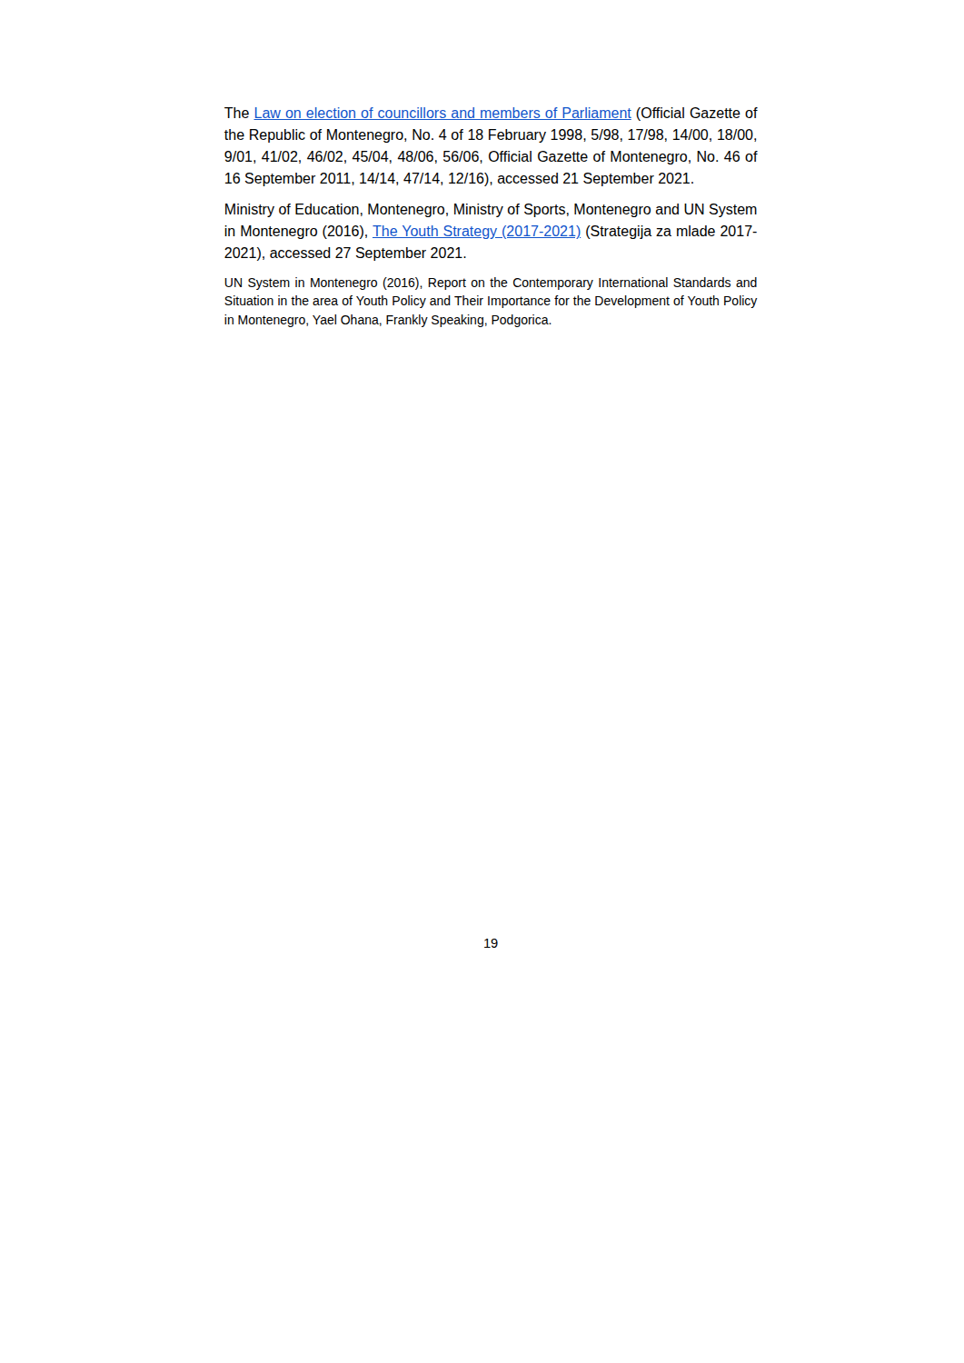The Law on election of councillors and members of Parliament (Official Gazette of the Republic of Montenegro, No. 4 of 18 February 1998, 5/98, 17/98, 14/00, 18/00, 9/01, 41/02, 46/02, 45/04, 48/06, 56/06, Official Gazette of Montenegro, No. 46 of 16 September 2011, 14/14, 47/14, 12/16), accessed 21 September 2021.
Ministry of Education, Montenegro, Ministry of Sports, Montenegro and UN System in Montenegro (2016), The Youth Strategy (2017-2021) (Strategija za mlade 2017-2021), accessed 27 September 2021.
UN System in Montenegro (2016), Report on the Contemporary International Standards and Situation in the area of Youth Policy and Their Importance for the Development of Youth Policy in Montenegro, Yael Ohana, Frankly Speaking, Podgorica.
19